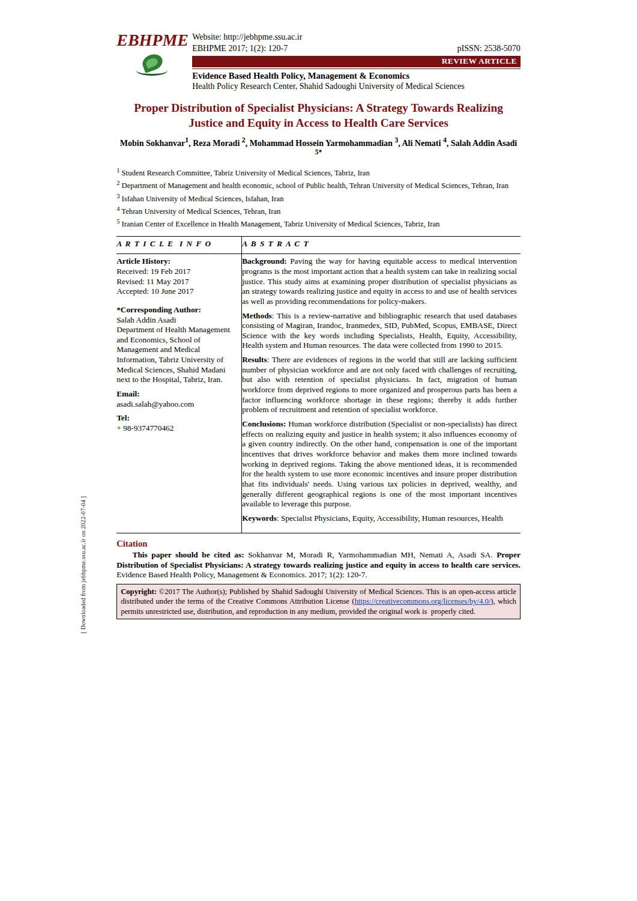[ Downloaded from jebhpme.ssu.ac.ir on 2022-07-04 ]
EBHPME
Website: http://jebhpme.ssu.ac.ir
EBHPME 2017; 1(2): 120-7 pISSN: 2538-5070
REVIEW ARTICLE
Evidence Based Health Policy, Management & Economics
Health Policy Research Center, Shahid Sadoughi University of Medical Sciences
Proper Distribution of Specialist Physicians: A Strategy Towards Realizing Justice and Equity in Access to Health Care Services
Mobin Sokhanvar1, Reza Moradi 2, Mohammad Hossein Yarmohammadian 3, Ali Nemati 4, Salah Addin Asadi 5*
1 Student Research Committee, Tabriz University of Medical Sciences, Tabriz, Iran
2 Department of Management and health economic, school of Public health, Tehran University of Medical Sciences, Tehran, Iran
3 Isfahan University of Medical Sciences, Isfahan, Iran
4 Tehran University of Medical Sciences, Tehran, Iran
5 Iranian Center of Excellence in Health Management, Tabriz University of Medical Sciences, Tabriz, Iran
| A R T I C L E I N F O | A B S T R A C T |
| Article History: Received: 19 Feb 2017 Revised: 11 May 2017 Accepted: 10 June 2017 *Corresponding Author: Salah Addin Asadi Department of Health Management and Economics, School of Management and Medical Information, Tabriz University of Medical Sciences, Shahid Madani next to the Hospital, Tabriz, Iran. Email: asadi.salah@yahoo.com Tel: + 98-9374770462 | Background: Paving the way for having equitable access to medical intervention programs is the most important action that a health system can take in realizing social justice. This study aims at examining proper distribution of specialist physicians as an strategy towards realizing justice and equity in access to and use of health services as well as providing recommendations for policy-makers. Methods : This is a review-narrative and bibliographic research that used databases consisting of Magiran, Irandoc, Iranmedex, SID, PubMed, Scopus, EMBASE, Direct Science with the key words including Specialists, Health, Equity, Accessibility, Health system and Human resources. The data were collected from 1990 to 2015. Results : There are evidences of regions in the world that still are lacking sufficient number of physician workforce and are not only faced with challenges of recruiting, but also with retention of specialist physicians. In fact, migration of human workforce from deprived regions to more organized and prosperous parts has been a factor influencing workforce shortage in these regions; thereby it adds further problem of recruitment and retention of specialist workforce. Conclusions: Human workforce distribution (Specialist or non-specialists) has direct effects on realizing equity and justice in health system; it also influences economy of a given country indirectly. On the other hand, compensation is one of the important incentives that drives workforce behavior and makes them more inclined towards working in deprived regions. Taking the above mentioned ideas, it is recommended for the health system to use more economic incentives and insure proper distribution that fits individuals' needs. Using various tax policies in deprived, wealthy, and generally different geographical regions is one of the most important incentives available to leverage this purpose. Keywords : Specialist Physicians, Equity, Accessibility, Human resources, Health |
Citation
This paper should be cited as: Sokhanvar M, Moradi R, Yarmohammadian MH, Nemati A, Asadi SA. Proper Distribution of Specialist Physicians: A strategy towards realizing justice and equity in access to health care services. Evidence Based Health Policy, Management & Economics. 2017; 1(2): 120-7.
Copyright: ©2017 The Author(s); Published by Shahid Sadoughi University of Medical Sciences. This is an open-access article distributed under the terms of the Creative Commons Attribution License (https://creativecommons.org/licenses/by/4.0/), which permits unrestricted use, distribution, and reproduction in any medium, provided the original work is properly cited.